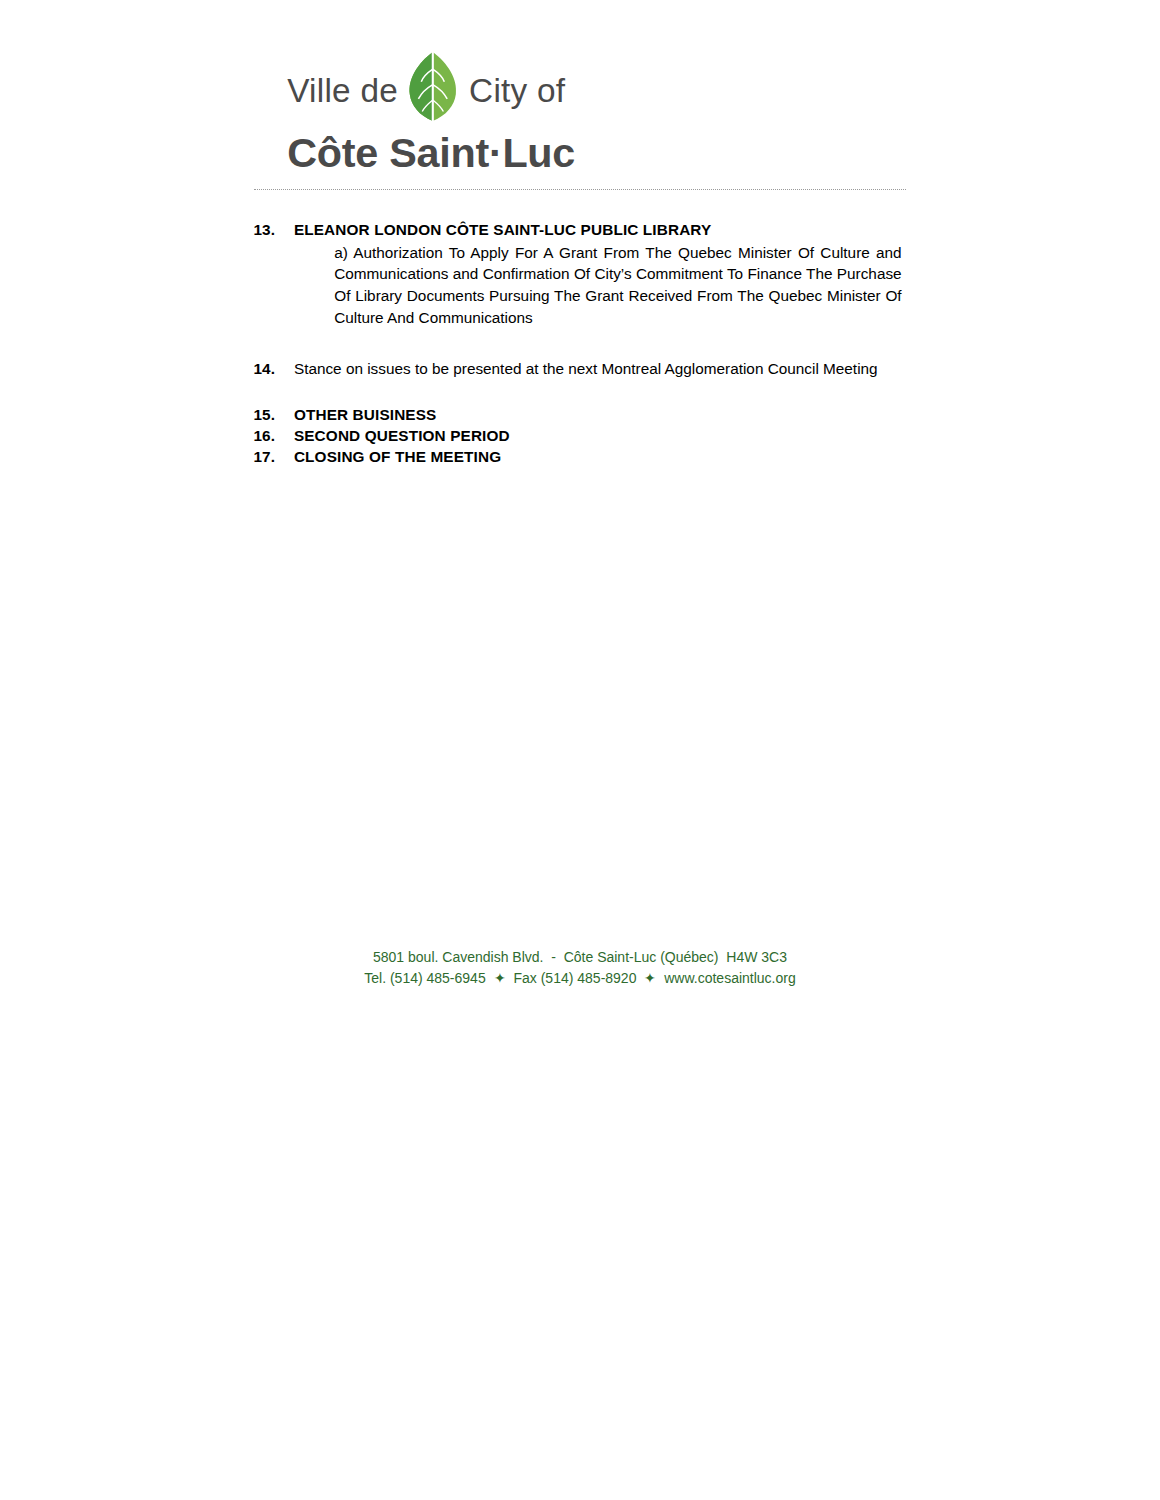Ville de
City of
Côte Saint·Luc
13. ELEANOR LONDON CÔTE SAINT-LUC PUBLIC LIBRARY
a) Authorization To Apply For A Grant From The Quebec Minister Of Culture and Communications and Confirmation Of City’s Commitment To Finance The Purchase Of Library Documents Pursuing The Grant Received From The Quebec Minister Of Culture And Communications
14. Stance on issues to be presented at the next Montreal Agglomeration Council Meeting
15. OTHER BUISINESS
16. SECOND QUESTION PERIOD
17. CLOSING OF THE MEETING
5801 boul. Cavendish Blvd. - Côte Saint-Luc (Québec) H4W 3C3
Tel. (514) 485-6945 ✦ Fax (514) 485-8920 ✦ www.cotesaintluc.org